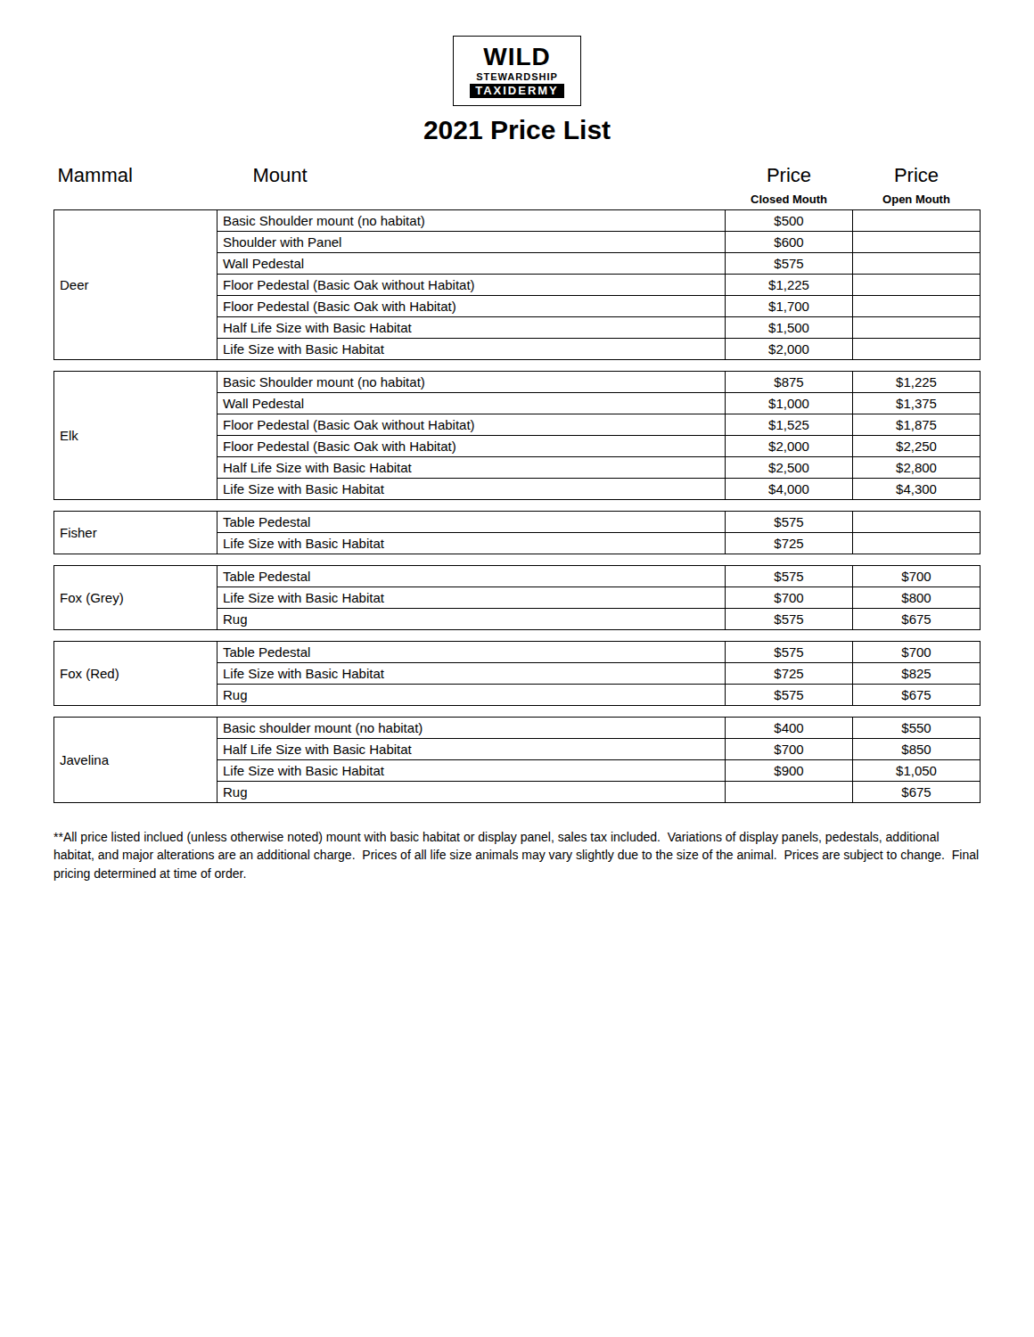WILD
STEWARDSHIP
TAXIDERMY
2021 Price List
| Mammal | Mount | Price | Price |
| --- | --- | --- | --- |
| | | Closed Mouth | Open Mouth |
| Deer | Basic Shoulder mount (no habitat) | $500 | |
| Shoulder with Panel | $600 | |
| Wall Pedestal | $575 | |
| Floor Pedestal (Basic Oak without Habitat) | $1,225 | |
| Floor Pedestal (Basic Oak with Habitat) | $1,700 | |
| Half Life Size with Basic Habitat | $1,500 | |
| Life Size with Basic Habitat | $2,000 | |
| Elk | Basic Shoulder mount (no habitat) | $875 | $1,225 |
| Wall Pedestal | $1,000 | $1,375 |
| Floor Pedestal (Basic Oak without Habitat) | $1,525 | $1,875 |
| Floor Pedestal (Basic Oak with Habitat) | $2,000 | $2,250 |
| Half Life Size with Basic Habitat | $2,500 | $2,800 |
| Life Size with Basic Habitat | $4,000 | $4,300 |
| Fisher | Table Pedestal | $575 | |
| Life Size with Basic Habitat | $725 | |
| Fox (Grey) | Table Pedestal | $575 | $700 |
| Life Size with Basic Habitat | $700 | $800 |
| Rug | $575 | $675 |
| Fox (Red) | Table Pedestal | $575 | $700 |
| Life Size with Basic Habitat | $725 | $825 |
| Rug | $575 | $675 |
| Javelina | Basic shoulder mount (no habitat) | $400 | $550 |
| Half Life Size with Basic Habitat | $700 | $850 |
| Life Size with Basic Habitat | $900 | $1,050 |
| Rug | | $675 |
**All price listed inclued (unless otherwise noted) mount with basic habitat or display panel, sales tax included. Variations of display panels, pedestals, additional habitat, and major alterations are an additional charge. Prices of all life size animals may vary slightly due to the size of the animal. Prices are subject to change. Final pricing determined at time of order.